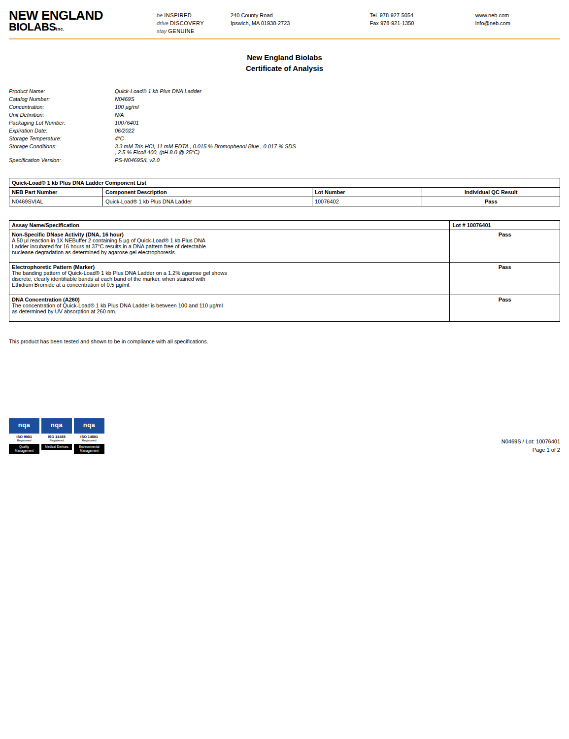NEW ENGLAND
BIOLABSInc.
be INSPIRED
drive DISCOVERY
stay GENUINE
| 240 County Road | Tel 978-927-5054 | www.neb.com |
| Ipswich, MA 01938-2723 | Fax 978-921-1350 | info@neb.com |
New England Biolabs
Certificate of Analysis
| Product Name: | Quick-Load® 1 kb Plus DNA Ladder |
| Catalog Number: | N0469S |
| Concentration: | 100 µg/ml |
| Unit Definition: | N/A |
| Packaging Lot Number: | 10076401 |
| Expiration Date: | 06/2022 |
| Storage Temperature: | 4°C |
| Storage Conditions: | 3.3 mM Tris-HCl, 11 mM EDTA , 0.015 % Bromophenol Blue , 0.017 % SDS , 2.5 % Ficoll 400, (pH 8.0 @ 25°C) |
| Specification Version: | PS-N0469S/L v2.0 |
Quick-Load® 1 kb Plus DNA Ladder Component List
| NEB Part Number | Component Description | Lot Number | Individual QC Result |
| --- | --- | --- | --- |
| N0469SVIAL | Quick-Load® 1 kb Plus DNA Ladder | 10076402 | Pass |
| Assay Name/Specification | Lot # 10076401 |
| --- | --- |
| Non-Specific DNase Activity (DNA, 16 hour) A 50 µl reaction in 1X NEBuffer 2 containing 5 µg of Quick-Load® 1 kb Plus DNA Ladder incubated for 16 hours at 37°C results in a DNA pattern free of detectable nuclease degradation as determined by agarose gel electrophoresis. | Pass |
| Electrophoretic Pattern (Marker) The banding pattern of Quick-Load® 1 kb Plus DNA Ladder on a 1.2% agarose gel shows discrete, clearly identifiable bands at each band of the marker, when stained with Ethidium Bromide at a concentration of 0.5 µg/ml. | Pass |
| DNA Concentration (A260) The concentration of Quick-Load® 1 kb Plus DNA Ladder is between 100 and 110 µg/ml as determined by UV absorption at 260 nm. | Pass |
This product has been tested and shown to be in compliance with all specifications.
nqa
ISO 9001
Registered
Quality
Management
nqa
ISO 13485
Registered
Medical Devices
nqa
ISO 14001
Registered
Environmental
Management
N0469S / Lot: 10076401
Page 1 of 2